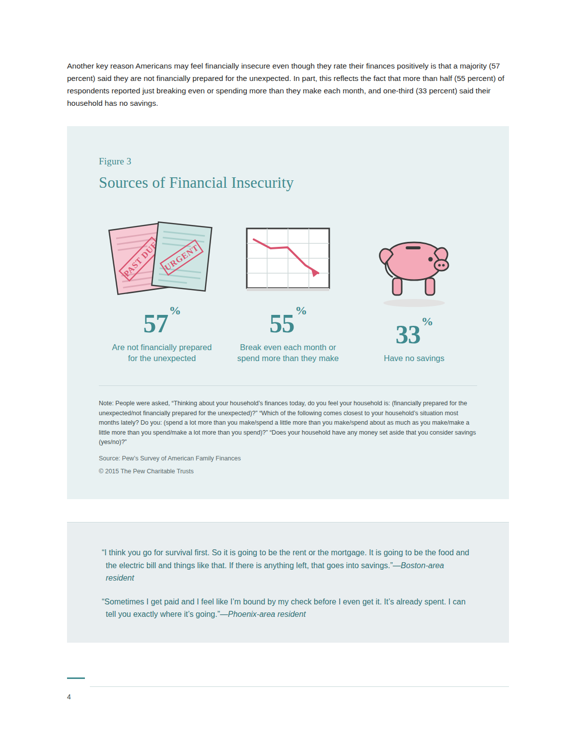Another key reason Americans may feel financially insecure even though they rate their finances positively is that a majority (57 percent) said they are not financially prepared for the unexpected. In part, this reflects the fact that more than half (55 percent) of respondents reported just breaking even or spending more than they make each month, and one-third (33 percent) said their household has no savings.
Figure 3
Sources of Financial Insecurity
PAST DUE URGENT
57%
Are not financially prepared
for the unexpected
55%
Break even each month or
spend more than they make
33%
Have no savings
Note: People were asked, “Thinking about your household’s finances today, do you feel your household is: (financially prepared for the unexpected/not financially prepared for the unexpected)?” “Which of the following comes closest to your household’s situation most months lately? Do you: (spend a lot more than you make/spend a little more than you make/spend about as much as you make/make a little more than you spend/make a lot more than you spend)?” “Does your household have any money set aside that you consider savings (yes/no)?”
Source: Pew’s Survey of American Family Finances
© 2015 The Pew Charitable Trusts
“I think you go for survival first. So it is going to be the rent or the mortgage. It is going to be the food and the electric bill and things like that. If there is anything left, that goes into savings.”—Boston-area resident
“Sometimes I get paid and I feel like I’m bound by my check before I even get it. It’s already spent. I can tell you exactly where it’s going.”—Phoenix-area resident
4